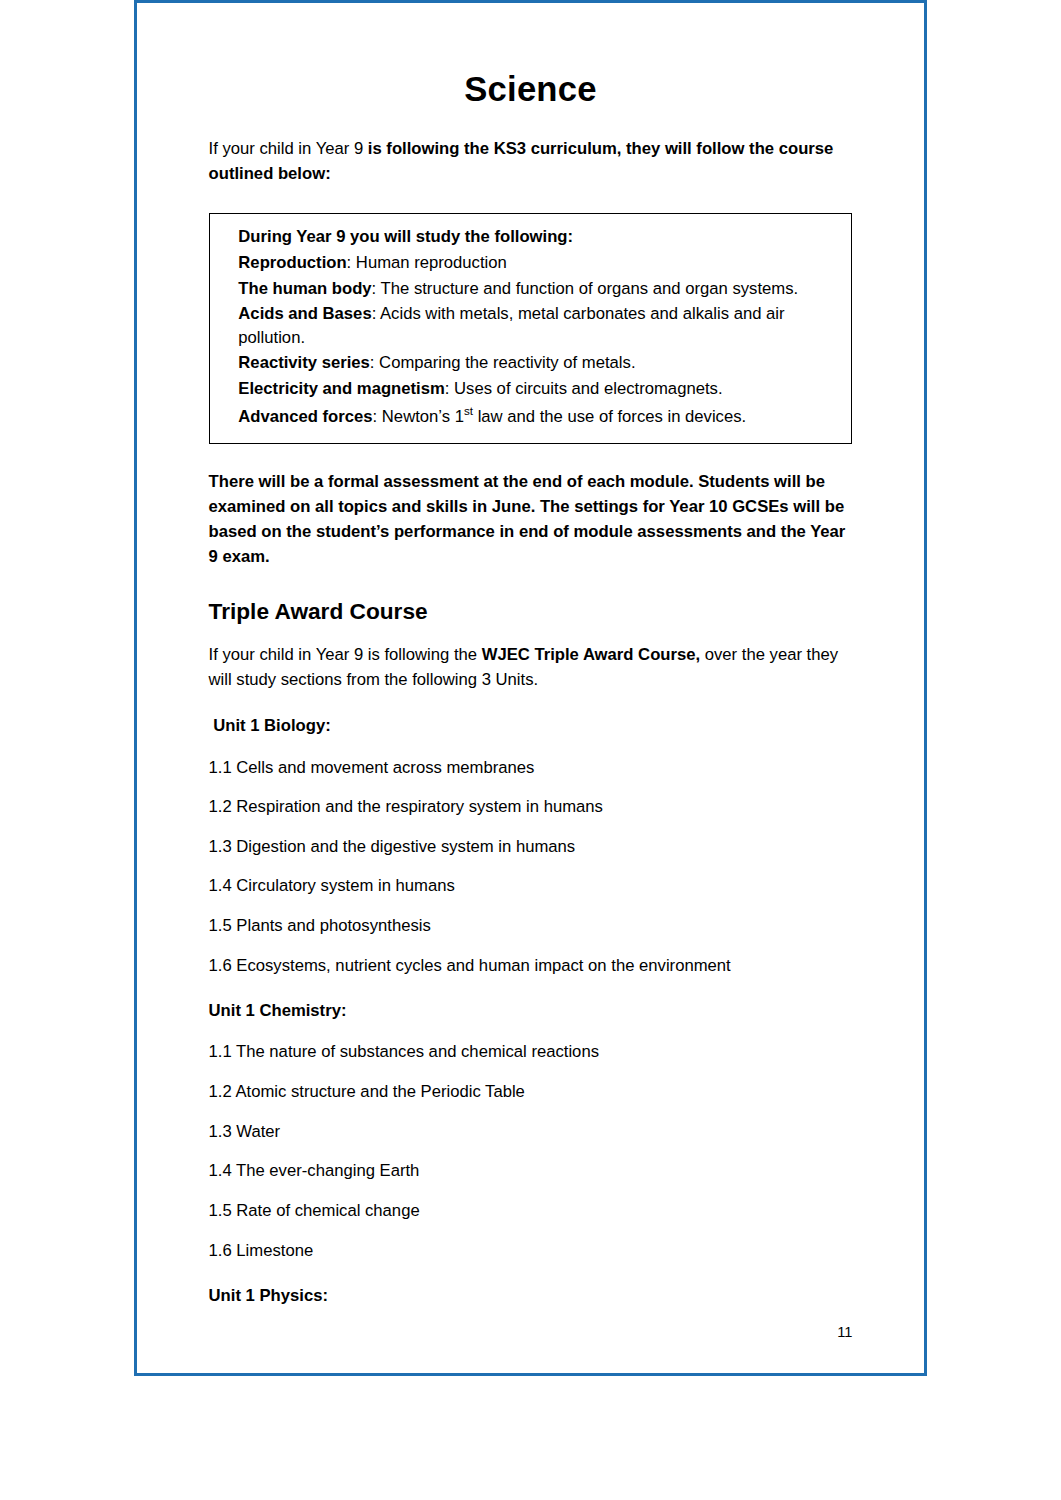Science
If your child in Year 9 is following the KS3 curriculum, they will follow the course outlined below:
During Year 9 you will study the following:
Reproduction: Human reproduction
The human body: The structure and function of organs and organ systems.
Acids and Bases: Acids with metals, metal carbonates and alkalis and air pollution.
Reactivity series: Comparing the reactivity of metals.
Electricity and magnetism: Uses of circuits and electromagnets.
Advanced forces: Newton’s 1st law and the use of forces in devices.
There will be a formal assessment at the end of each module. Students will be examined on all topics and skills in June. The settings for Year 10 GCSEs will be based on the student’s performance in end of module assessments and the Year 9 exam.
Triple Award Course
If your child in Year 9 is following the WJEC Triple Award Course, over the year they will study sections from the following 3 Units.
Unit 1 Biology:
1.1 Cells and movement across membranes
1.2 Respiration and the respiratory system in humans
1.3 Digestion and the digestive system in humans
1.4 Circulatory system in humans
1.5 Plants and photosynthesis
1.6 Ecosystems, nutrient cycles and human impact on the environment
Unit 1 Chemistry:
1.1 The nature of substances and chemical reactions
1.2 Atomic structure and the Periodic Table
1.3 Water
1.4 The ever-changing Earth
1.5 Rate of chemical change
1.6 Limestone
Unit 1 Physics:
11